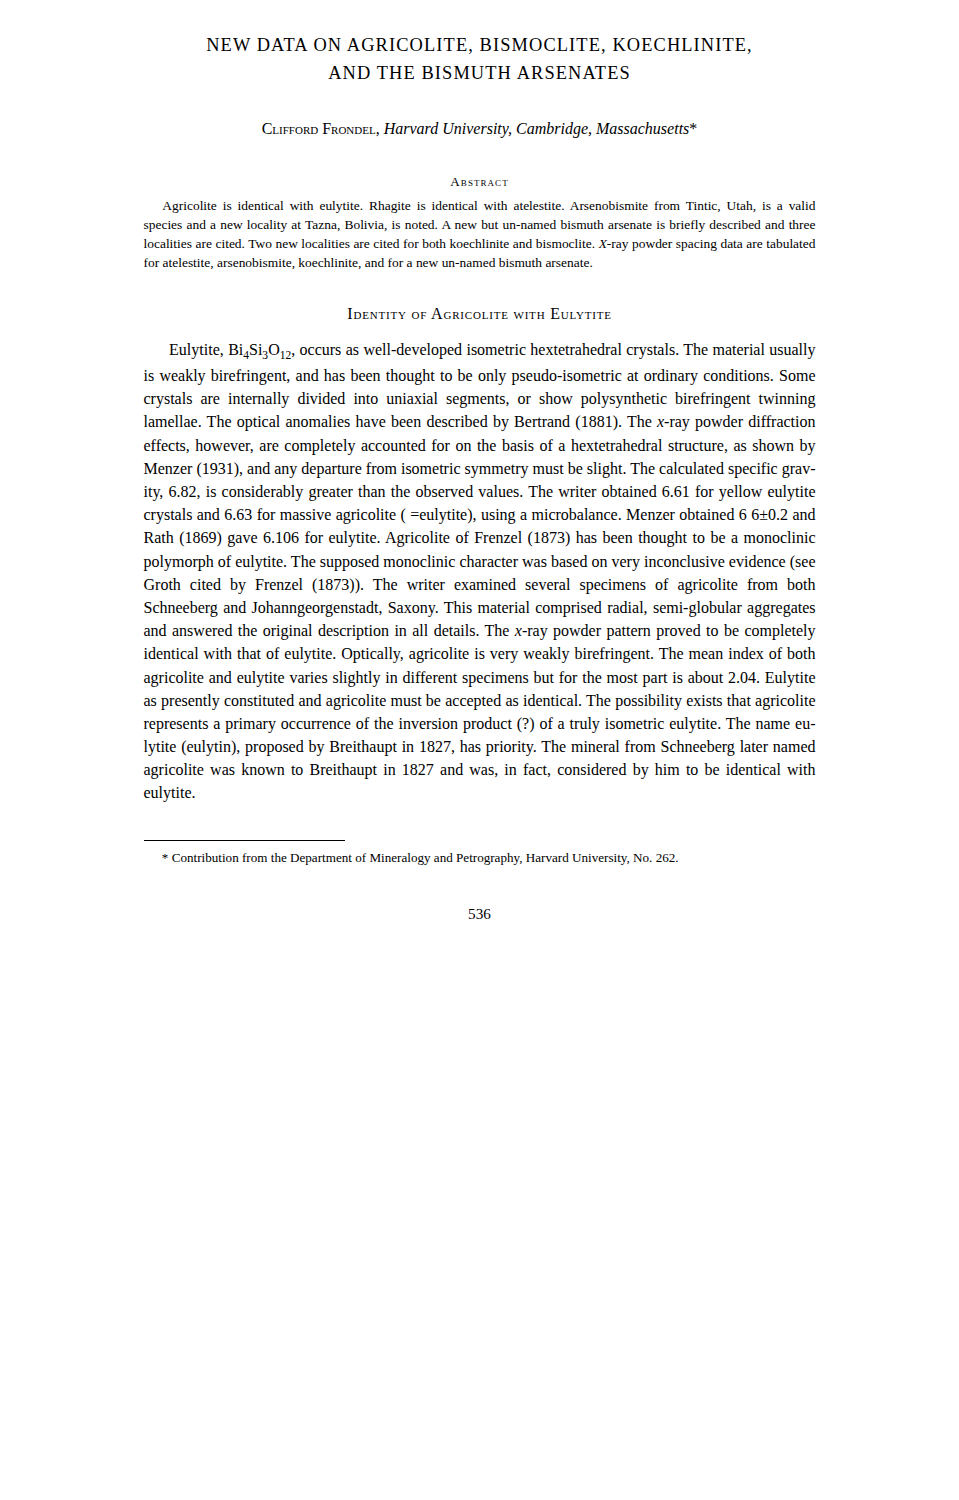New Data on Agricolite, Bismoclite, Koechlinite,
and the Bismuth Arsenates
Clifford Frondel, Harvard University, Cambridge, Massachusetts*
Abstract
Agricolite is identical with eulytite. Rhagite is identical with atelestite. Arsenobismite from Tintic, Utah, is a valid species and a new locality at Tazna, Bolivia, is noted. A new but un-named bismuth arsenate is briefly described and three localities are cited. Two new localities are cited for both koechlinite and bismoclite. X-ray powder spacing data are tabulated for atelestite, arsenobismite, koechlinite, and for a new un-named bismuth arsenate.
Identity of Agricolite with Eulytite
Eulytite, Bi4Si3O12, occurs as well-developed isometric hextetrahedral crystals. The material usually is weakly birefringent, and has been thought to be only pseudo-isometric at ordinary conditions. Some crystals are internally divided into uniaxial segments, or show polysynthetic birefringent twinning lamellae. The optical anomalies have been described by Bertrand (1881). The x-ray powder diffraction effects, however, are completely accounted for on the basis of a hextetrahedral structure, as shown by Menzer (1931), and any departure from isometric symmetry must be slight. The calculated specific gravity, 6.82, is considerably greater than the observed values. The writer obtained 6.61 for yellow eulytite crystals and 6.63 for massive agricolite ( =eulytite), using a microbalance. Menzer obtained 6 6±0.2 and Rath (1869) gave 6.106 for eulytite. Agricolite of Frenzel (1873) has been thought to be a monoclinic polymorph of eulytite. The supposed monoclinic character was based on very inconclusive evidence (see Groth cited by Frenzel (1873)). The writer examined several specimens of agricolite from both Schneeberg and Johanngeorgenstadt, Saxony. This material comprised radial, semi-globular aggregates and answered the original description in all details. The x-ray powder pattern proved to be completely identical with that of eulytite. Optically, agricolite is very weakly birefringent. The mean index of both agricolite and eulytite varies slightly in different specimens but for the most part is about 2.04. Eulytite as presently constituted and agricolite must be accepted as identical. The possibility exists that agricolite represents a primary occurrence of the inversion product (?) of a truly isometric eulytite. The name eulytite (eulytin), proposed by Breithaupt in 1827, has priority. The mineral from Schneeberg later named agricolite was known to Breithaupt in 1827 and was, in fact, considered by him to be identical with eulytite.
* Contribution from the Department of Mineralogy and Petrography, Harvard University, No. 262.
536